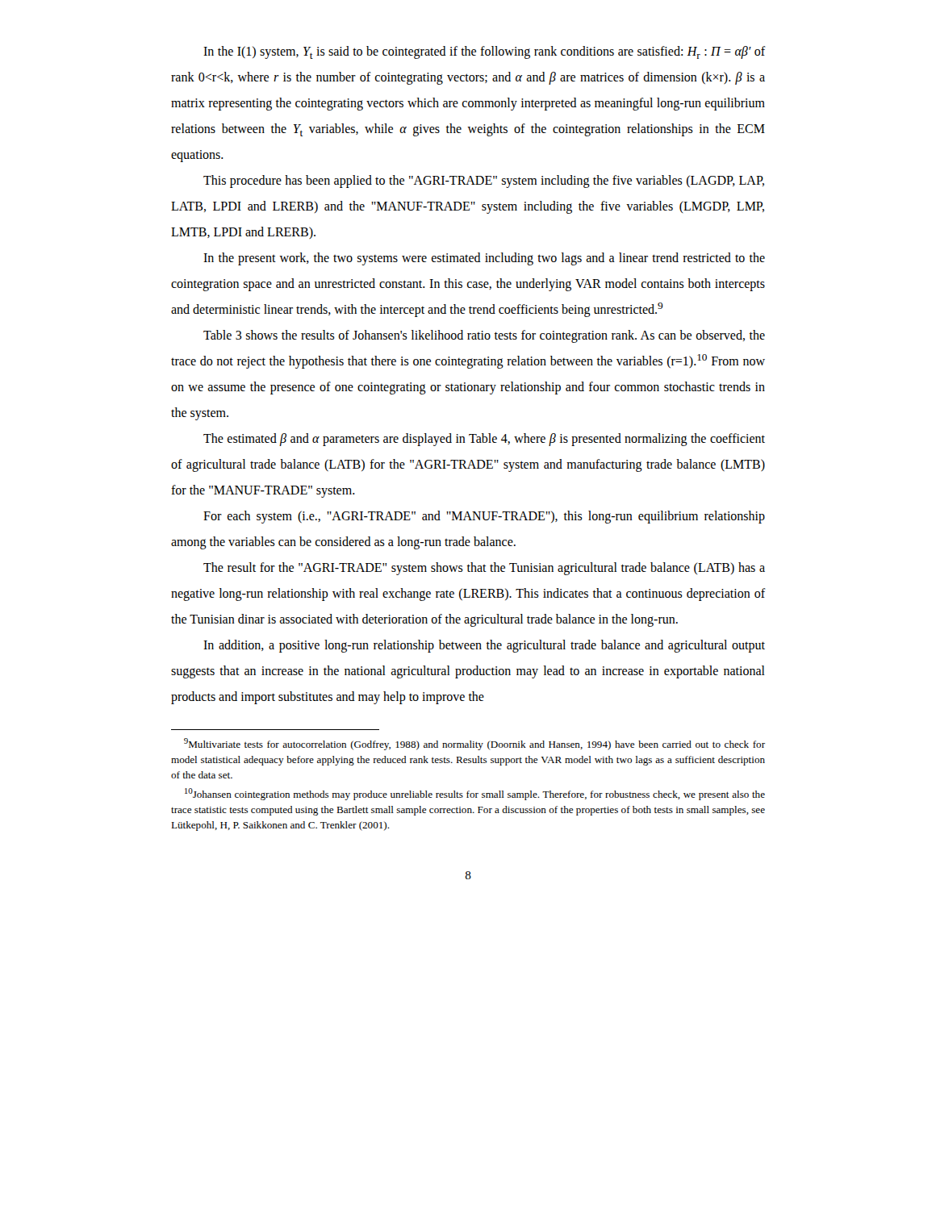In the I(1) system, Yt is said to be cointegrated if the following rank conditions are satisfied: Hr : Π = αβ′ of rank 0<r<k, where r is the number of cointegrating vectors; and α and β are matrices of dimension (k×r). β is a matrix representing the cointegrating vectors which are commonly interpreted as meaningful long-run equilibrium relations between the Yt variables, while α gives the weights of the cointegration relationships in the ECM equations.
This procedure has been applied to the "AGRI-TRADE" system including the five variables (LAGDP, LAP, LATB, LPDI and LRERB) and the "MANUF-TRADE" system including the five variables (LMGDP, LMP, LMTB, LPDI and LRERB).
In the present work, the two systems were estimated including two lags and a linear trend restricted to the cointegration space and an unrestricted constant. In this case, the underlying VAR model contains both intercepts and deterministic linear trends, with the intercept and the trend coefficients being unrestricted.9
Table 3 shows the results of Johansen's likelihood ratio tests for cointegration rank. As can be observed, the trace do not reject the hypothesis that there is one cointegrating relation between the variables (r=1).10 From now on we assume the presence of one cointegrating or stationary relationship and four common stochastic trends in the system.
The estimated β and α parameters are displayed in Table 4, where β is presented normalizing the coefficient of agricultural trade balance (LATB) for the "AGRI-TRADE" system and manufacturing trade balance (LMTB) for the "MANUF-TRADE" system.
For each system (i.e., "AGRI-TRADE" and "MANUF-TRADE"), this long-run equilibrium relationship among the variables can be considered as a long-run trade balance.
The result for the "AGRI-TRADE" system shows that the Tunisian agricultural trade balance (LATB) has a negative long-run relationship with real exchange rate (LRERB). This indicates that a continuous depreciation of the Tunisian dinar is associated with deterioration of the agricultural trade balance in the long-run.
In addition, a positive long-run relationship between the agricultural trade balance and agricultural output suggests that an increase in the national agricultural production may lead to an increase in exportable national products and import substitutes and may help to improve the
9Multivariate tests for autocorrelation (Godfrey, 1988) and normality (Doornik and Hansen, 1994) have been carried out to check for model statistical adequacy before applying the reduced rank tests. Results support the VAR model with two lags as a sufficient description of the data set.
10Johansen cointegration methods may produce unreliable results for small sample. Therefore, for robustness check, we present also the trace statistic tests computed using the Bartlett small sample correction. For a discussion of the properties of both tests in small samples, see Lütkepohl, H, P. Saikkonen and C. Trenkler (2001).
8